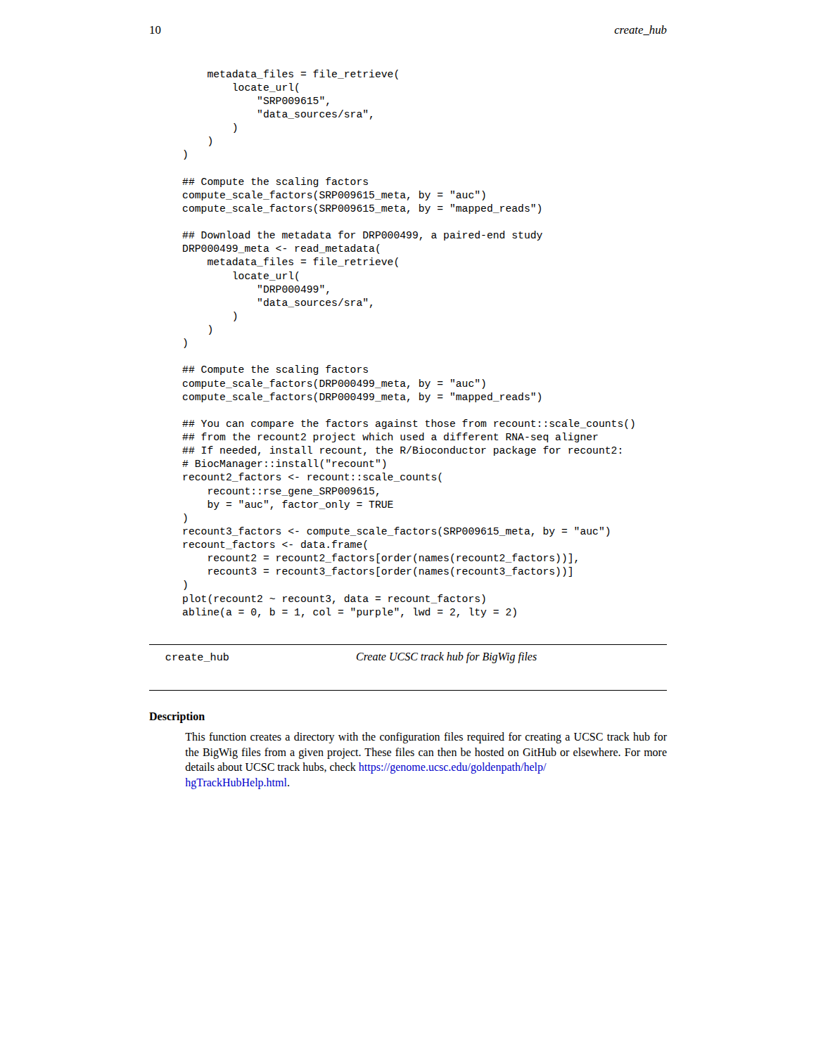10 create_hub
    metadata_files = file_retrieve(
        locate_url(
            "SRP009615",
            "data_sources/sra",
        )
    )
)

## Compute the scaling factors
compute_scale_factors(SRP009615_meta, by = "auc")
compute_scale_factors(SRP009615_meta, by = "mapped_reads")

## Download the metadata for DRP000499, a paired-end study
DRP000499_meta <- read_metadata(
    metadata_files = file_retrieve(
        locate_url(
            "DRP000499",
            "data_sources/sra",
        )
    )
)

## Compute the scaling factors
compute_scale_factors(DRP000499_meta, by = "auc")
compute_scale_factors(DRP000499_meta, by = "mapped_reads")

## You can compare the factors against those from recount::scale_counts()
## from the recount2 project which used a different RNA-seq aligner
## If needed, install recount, the R/Bioconductor package for recount2:
# BiocManager::install("recount")
recount2_factors <- recount::scale_counts(
    recount::rse_gene_SRP009615,
    by = "auc", factor_only = TRUE
)
recount3_factors <- compute_scale_factors(SRP009615_meta, by = "auc")
recount_factors <- data.frame(
    recount2 = recount2_factors[order(names(recount2_factors))],
    recount3 = recount3_factors[order(names(recount3_factors))]
)
plot(recount2 ~ recount3, data = recount_factors)
abline(a = 0, b = 1, col = "purple", lwd = 2, lty = 2)
create_hub Create UCSC track hub for BigWig files
Description
This function creates a directory with the configuration files required for creating a UCSC track hub for the BigWig files from a given project. These files can then be hosted on GitHub or elsewhere. For more details about UCSC track hubs, check https://genome.ucsc.edu/goldenpath/help/
hgTrackHubHelp.html.